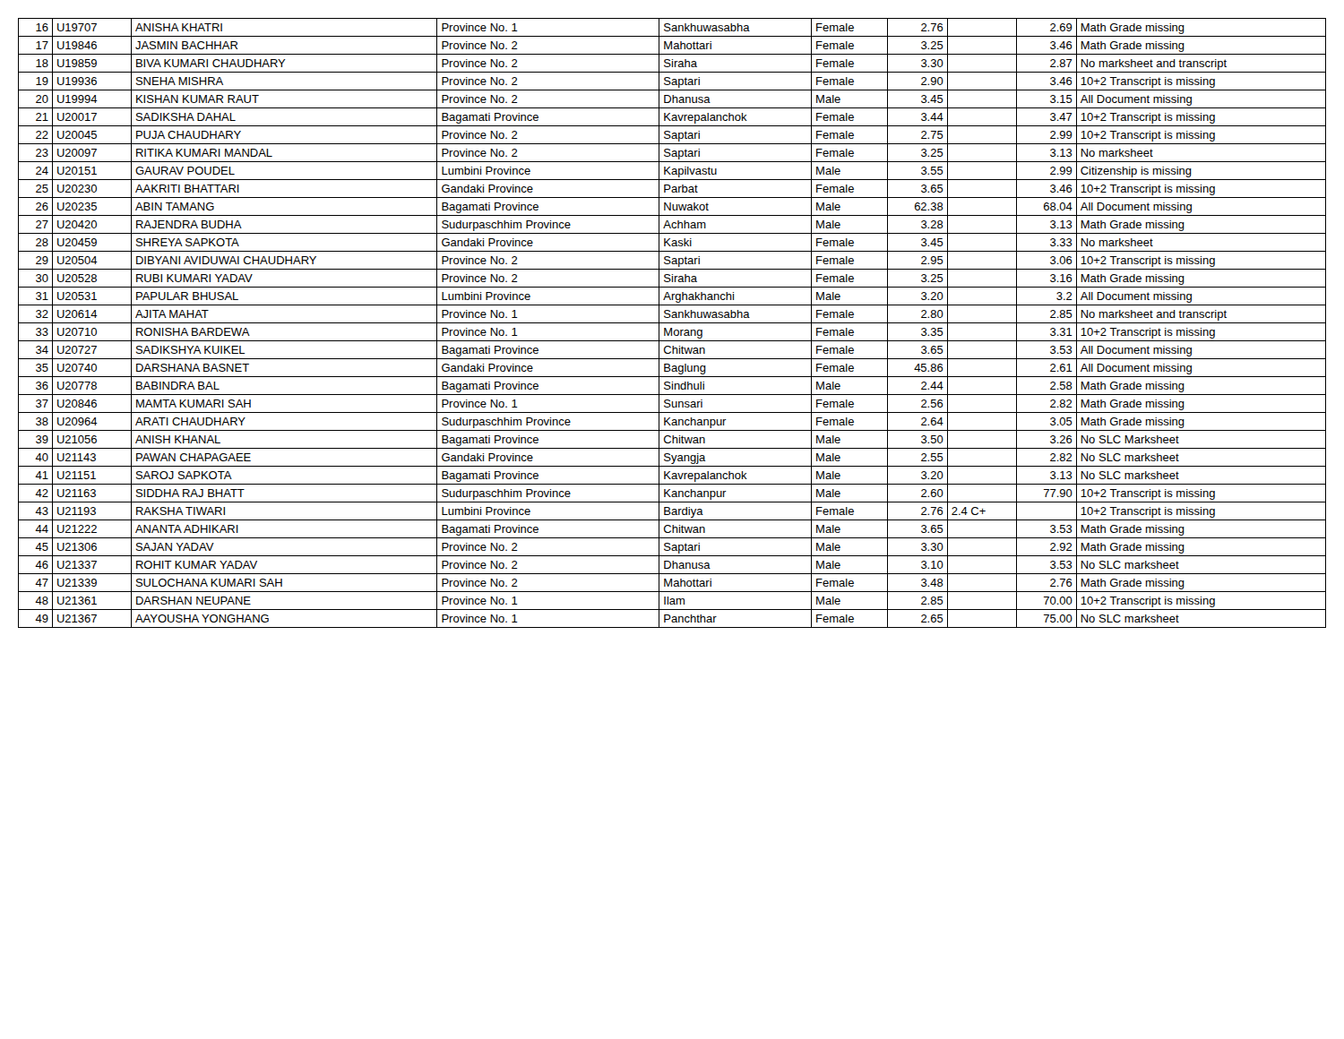| 16 | U19707 | ANISHA KHATRI | Province No. 1 | Sankhuwasabha | Female | 2.76 | | 2.69 | Math Grade missing |
| 17 | U19846 | JASMIN BACHHAR | Province No. 2 | Mahottari | Female | 3.25 | | 3.46 | Math Grade missing |
| 18 | U19859 | BIVA KUMARI CHAUDHARY | Province No. 2 | Siraha | Female | 3.30 | | 2.87 | No marksheet and transcript |
| 19 | U19936 | SNEHA MISHRA | Province No. 2 | Saptari | Female | 2.90 | | 3.46 | 10+2 Transcript is missing |
| 20 | U19994 | KISHAN KUMAR RAUT | Province No. 2 | Dhanusa | Male | 3.45 | | 3.15 | All Document missing |
| 21 | U20017 | SADIKSHA DAHAL | Bagamati Province | Kavrepalanchok | Female | 3.44 | | 3.47 | 10+2 Transcript is missing |
| 22 | U20045 | PUJA CHAUDHARY | Province No. 2 | Saptari | Female | 2.75 | | 2.99 | 10+2 Transcript is missing |
| 23 | U20097 | RITIKA KUMARI MANDAL | Province No. 2 | Saptari | Female | 3.25 | | 3.13 | No marksheet |
| 24 | U20151 | GAURAV POUDEL | Lumbini Province | Kapilvastu | Male | 3.55 | | 2.99 | Citizenship is missing |
| 25 | U20230 | AAKRITI BHATTARI | Gandaki Province | Parbat | Female | 3.65 | | 3.46 | 10+2 Transcript is missing |
| 26 | U20235 | ABIN TAMANG | Bagamati Province | Nuwakot | Male | 62.38 | | 68.04 | All Document missing |
| 27 | U20420 | RAJENDRA BUDHA | Sudurpaschhim Province | Achham | Male | 3.28 | | 3.13 | Math Grade missing |
| 28 | U20459 | SHREYA SAPKOTA | Gandaki Province | Kaski | Female | 3.45 | | 3.33 | No marksheet |
| 29 | U20504 | DIBYANI AVIDUWAI CHAUDHARY | Province No. 2 | Saptari | Female | 2.95 | | 3.06 | 10+2 Transcript is missing |
| 30 | U20528 | RUBI KUMARI YADAV | Province No. 2 | Siraha | Female | 3.25 | | 3.16 | Math Grade missing |
| 31 | U20531 | PAPULAR BHUSAL | Lumbini Province | Arghakhanchi | Male | 3.20 | | 3.2 | All Document missing |
| 32 | U20614 | AJITA MAHAT | Province No. 1 | Sankhuwasabha | Female | 2.80 | | 2.85 | No marksheet and transcript |
| 33 | U20710 | RONISHA BARDEWA | Province No. 1 | Morang | Female | 3.35 | | 3.31 | 10+2 Transcript is missing |
| 34 | U20727 | SADIKSHYA KUIKEL | Bagamati Province | Chitwan | Female | 3.65 | | 3.53 | All Document missing |
| 35 | U20740 | DARSHANA BASNET | Gandaki Province | Baglung | Female | 45.86 | | 2.61 | All Document missing |
| 36 | U20778 | BABINDRA BAL | Bagamati Province | Sindhuli | Male | 2.44 | | 2.58 | Math Grade missing |
| 37 | U20846 | MAMTA KUMARI SAH | Province No. 1 | Sunsari | Female | 2.56 | | 2.82 | Math Grade missing |
| 38 | U20964 | ARATI CHAUDHARY | Sudurpaschhim Province | Kanchanpur | Female | 2.64 | | 3.05 | Math Grade missing |
| 39 | U21056 | ANISH KHANAL | Bagamati Province | Chitwan | Male | 3.50 | | 3.26 | No SLC Marksheet |
| 40 | U21143 | PAWAN CHAPAGAEE | Gandaki Province | Syangja | Male | 2.55 | | 2.82 | No SLC marksheet |
| 41 | U21151 | SAROJ SAPKOTA | Bagamati Province | Kavrepalanchok | Male | 3.20 | | 3.13 | No SLC marksheet |
| 42 | U21163 | SIDDHA RAJ BHATT | Sudurpaschhim Province | Kanchanpur | Male | 2.60 | | 77.90 | 10+2 Transcript is missing |
| 43 | U21193 | RAKSHA TIWARI | Lumbini Province | Bardiya | Female | 2.76 | 2.4 C+ | | 10+2 Transcript is missing |
| 44 | U21222 | ANANTA ADHIKARI | Bagamati Province | Chitwan | Male | 3.65 | | 3.53 | Math Grade missing |
| 45 | U21306 | SAJAN YADAV | Province No. 2 | Saptari | Male | 3.30 | | 2.92 | Math Grade missing |
| 46 | U21337 | ROHIT KUMAR YADAV | Province No. 2 | Dhanusa | Male | 3.10 | | 3.53 | No SLC marksheet |
| 47 | U21339 | SULOCHANA KUMARI SAH | Province No. 2 | Mahottari | Female | 3.48 | | 2.76 | Math Grade missing |
| 48 | U21361 | DARSHAN NEUPANE | Province No. 1 | Ilam | Male | 2.85 | | 70.00 | 10+2 Transcript is missing |
| 49 | U21367 | AAYOUSHA YONGHANG | Province No. 1 | Panchthar | Female | 2.65 | | 75.00 | No SLC marksheet |